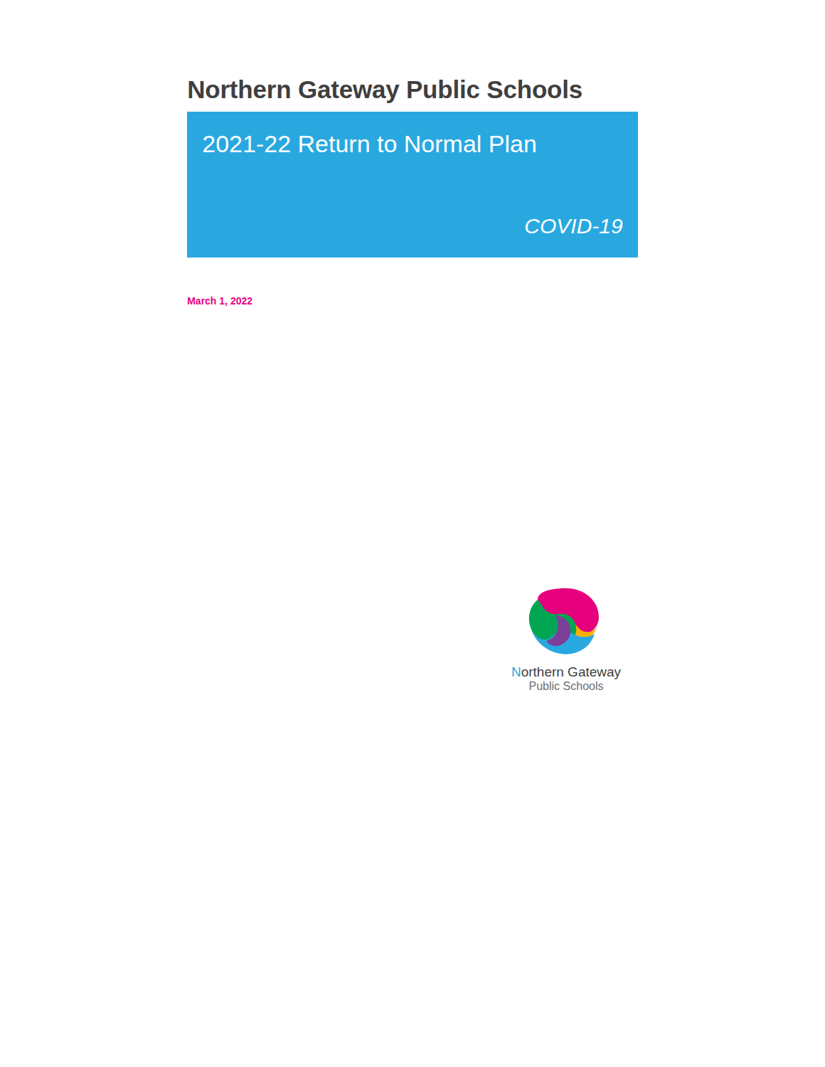Northern Gateway Public Schools
2021-22 Return to Normal Plan
COVID-19
March 1, 2022
Northern Gateway
Public Schools